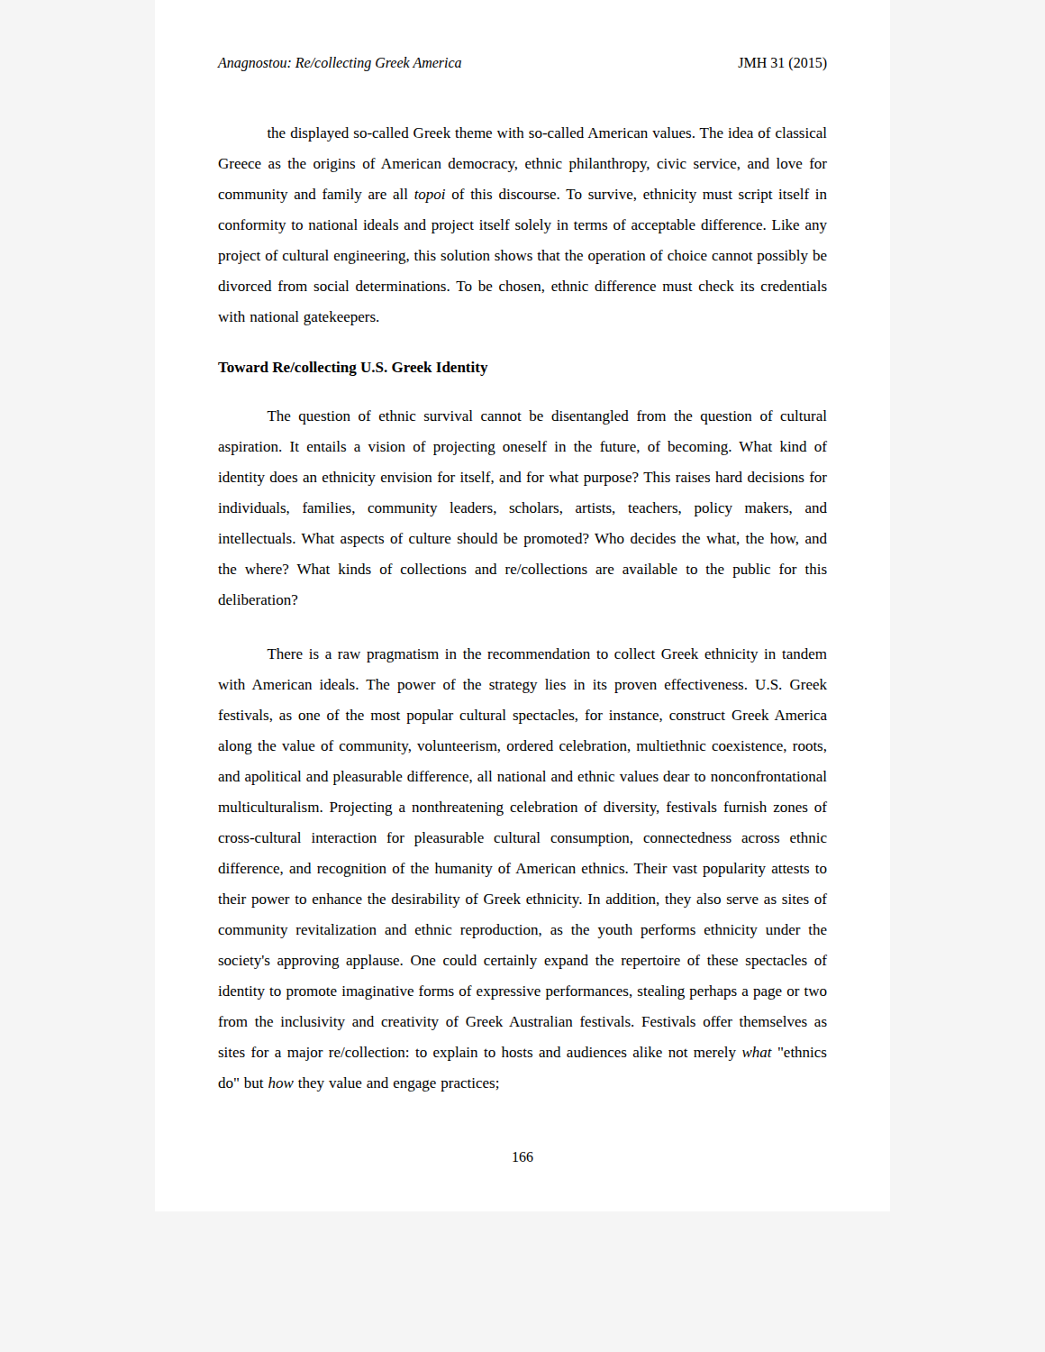Anagnostou: Re/collecting Greek America JMH 31 (2015)
the displayed so-called Greek theme with so-called American values. The idea of classical Greece as the origins of American democracy, ethnic philanthropy, civic service, and love for community and family are all topoi of this discourse. To survive, ethnicity must script itself in conformity to national ideals and project itself solely in terms of acceptable difference. Like any project of cultural engineering, this solution shows that the operation of choice cannot possibly be divorced from social determinations. To be chosen, ethnic difference must check its credentials with national gatekeepers.
Toward Re/collecting U.S. Greek Identity
The question of ethnic survival cannot be disentangled from the question of cultural aspiration. It entails a vision of projecting oneself in the future, of becoming. What kind of identity does an ethnicity envision for itself, and for what purpose? This raises hard decisions for individuals, families, community leaders, scholars, artists, teachers, policy makers, and intellectuals. What aspects of culture should be promoted? Who decides the what, the how, and the where? What kinds of collections and re/collections are available to the public for this deliberation?
There is a raw pragmatism in the recommendation to collect Greek ethnicity in tandem with American ideals. The power of the strategy lies in its proven effectiveness. U.S. Greek festivals, as one of the most popular cultural spectacles, for instance, construct Greek America along the value of community, volunteerism, ordered celebration, multiethnic coexistence, roots, and apolitical and pleasurable difference, all national and ethnic values dear to nonconfrontational multiculturalism. Projecting a nonthreatening celebration of diversity, festivals furnish zones of cross-cultural interaction for pleasurable cultural consumption, connectedness across ethnic difference, and recognition of the humanity of American ethnics. Their vast popularity attests to their power to enhance the desirability of Greek ethnicity. In addition, they also serve as sites of community revitalization and ethnic reproduction, as the youth performs ethnicity under the society's approving applause. One could certainly expand the repertoire of these spectacles of identity to promote imaginative forms of expressive performances, stealing perhaps a page or two from the inclusivity and creativity of Greek Australian festivals. Festivals offer themselves as sites for a major re/collection: to explain to hosts and audiences alike not merely what "ethnics do" but how they value and engage practices;
166